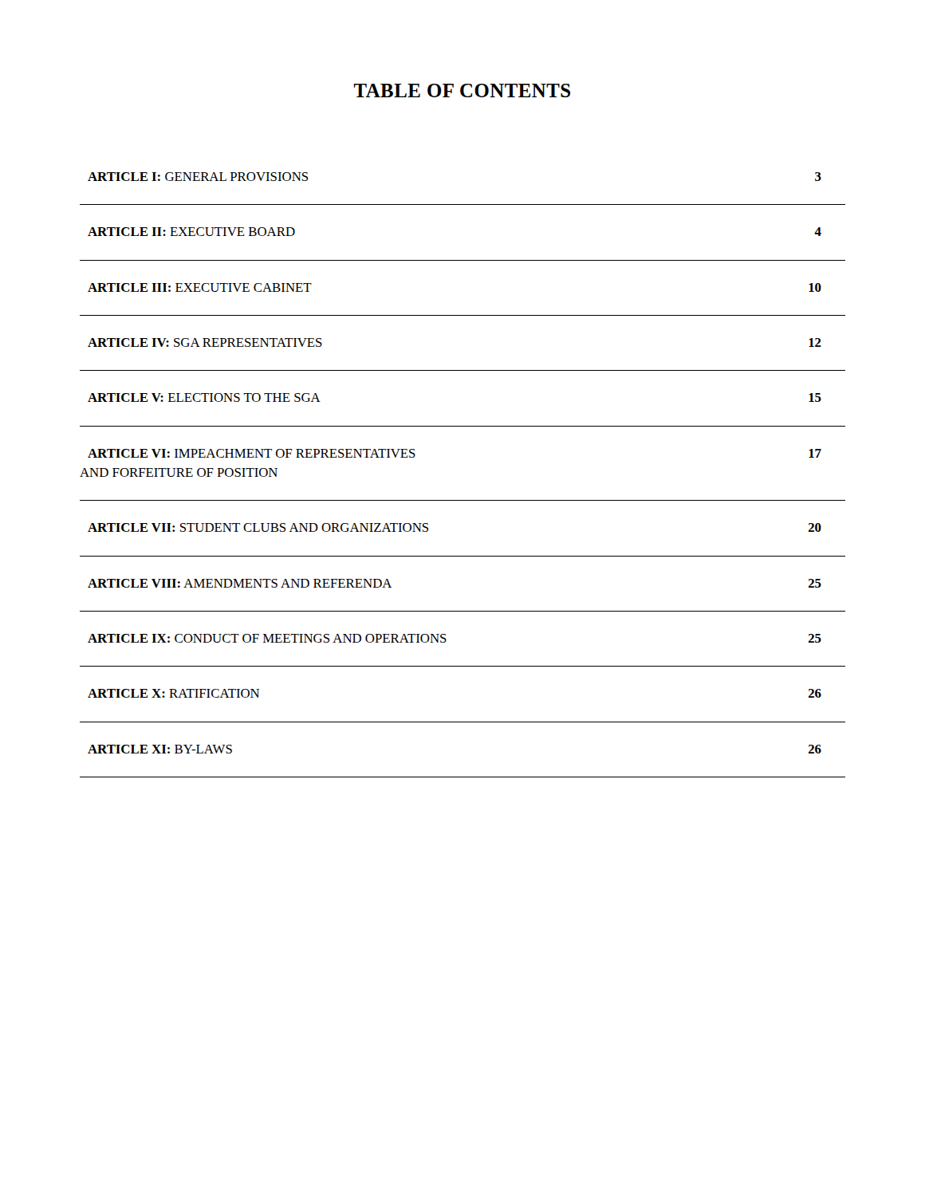TABLE OF CONTENTS
| ARTICLE I: GENERAL PROVISIONS | 3 |
| ARTICLE II: EXECUTIVE BOARD | 4 |
| ARTICLE III: EXECUTIVE CABINET | 10 |
| ARTICLE IV: SGA REPRESENTATIVES | 12 |
| ARTICLE V: ELECTIONS TO THE SGA | 15 |
| ARTICLE VI: IMPEACHMENT OF REPRESENTATIVES AND FORFEITURE OF POSITION | 17 |
| ARTICLE VII: STUDENT CLUBS AND ORGANIZATIONS | 20 |
| ARTICLE VIII: AMENDMENTS AND REFERENDA | 25 |
| ARTICLE IX: CONDUCT OF MEETINGS AND OPERATIONS | 25 |
| ARTICLE X: RATIFICATION | 26 |
| ARTICLE XI: BY-LAWS | 26 |